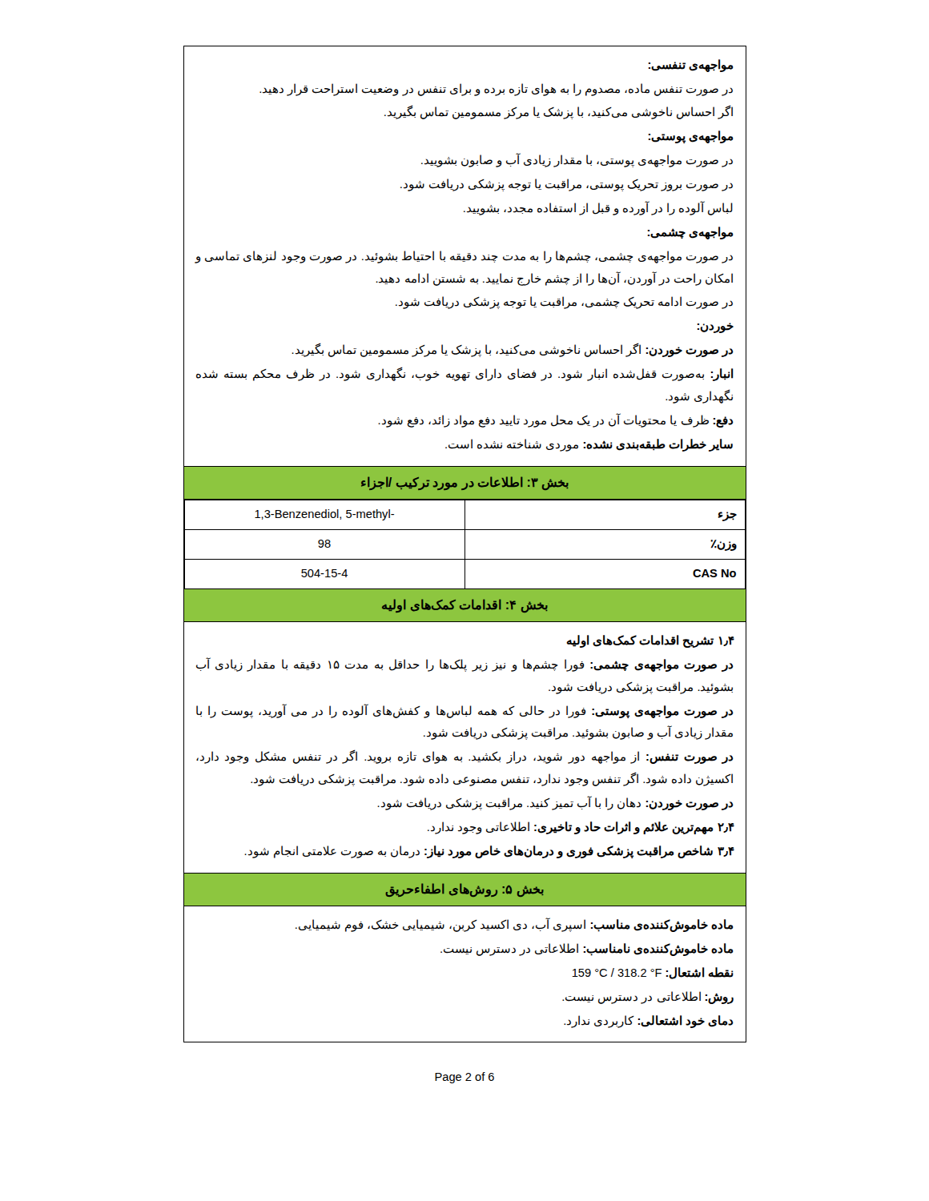مواجهه‌ی تنفسی:
در صورت تنفس ماده، مصدوم را به هوای تازه برده و برای تنفس در وضعیت استراحت قرار دهید.
اگر احساس ناخوشی می‌کنید، با پزشک یا مرکز مسمومین تماس بگیرید.
مواجهه‌ی پوستی:
در صورت مواجهه‌ی پوستی، با مقدار زیادی آب و صابون بشویید.
در صورت بروز تحریک پوستی، مراقبت یا توجه پزشکی دریافت شود.
لباس آلوده را در آورده و قبل از استفاده مجدد، بشویید.
مواجهه‌ی چشمی:
در صورت مواجهه‌ی چشمی، چشم‌ها را به مدت چند دقیقه با احتیاط بشوئید. در صورت وجود لنزهای تماسی و امکان راحت در آوردن، آن‌ها را از چشم خارج نمایید. به شستن ادامه دهید.
در صورت ادامه تحریک چشمی، مراقبت یا توجه پزشکی دریافت شود.
خوردن:
در صورت خوردن: اگر احساس ناخوشی می‌کنید، با پزشک یا مرکز مسمومین تماس بگیرید.
انبار: به‌صورت قفل‌شده انبار شود. در فضای دارای تهویه خوب، نگهداری شود. در ظرف محکم بسته شده نگهداری شود.
دفع: ظرف یا محتویات آن در یک محل مورد تایید دفع مواد زائد، دفع شود.
سایر خطرات طبقه‌بندی نشده: موردی شناخته نشده است.
بخش ۳: اطلاعات در مورد ترکیب /اجزاء
| جزء | 1,3-Benzenediol, 5-methyl- |
| وزن٪ | 98 |
| CAS No | 504-15-4 |
بخش ۴: اقدامات کمک‌های اولیه
۱٫۴ تشریح اقدامات کمک‌های اولیه
در صورت مواجهه‌ی چشمی: فورا چشم‌ها و نیز زیر پلک‌ها را حداقل به مدت ۱۵ دقیقه با مقدار زیادی آب بشوئید. مراقبت پزشکی دریافت شود.
در صورت مواجهه‌ی پوستی: فورا در حالی که همه لباس‌ها و کفش‌های آلوده را در می آورید، پوست را با مقدار زیادی آب و صابون بشوئید. مراقبت پزشکی دریافت شود.
در صورت تنفس: از مواجهه دور شوید، دراز بکشید. به هوای تازه بروید. اگر در تنفس مشکل وجود دارد، اکسیژن داده شود. اگر تنفس وجود ندارد، تنفس مصنوعی داده شود. مراقبت پزشکی دریافت شود.
در صورت خوردن: دهان را با آب تمیز کنید. مراقبت پزشکی دریافت شود.
۲٫۴ مهم‌ترین علائم و اثرات حاد و تاخیری: اطلاعاتی وجود ندارد.
۳٫۴ شاخص مراقبت پزشکی فوری و درمان‌های خاص مورد نیاز: درمان به صورت علامتی انجام شود.
بخش ۵: روش‌های اطفاءحریق
ماده خاموش‌کننده‌ی مناسب: اسپری آب، دی اکسید کربن، شیمیایی خشک، فوم شیمیایی.
ماده خاموش‌کننده‌ی نامناسب: اطلاعاتی در دسترس نیست.
نقطه اشتعال: 159 °C / 318.2 °F
روش: اطلاعاتی در دسترس نیست.
دمای خود اشتعالی: کاربردی ندارد.
Page 2 of 6